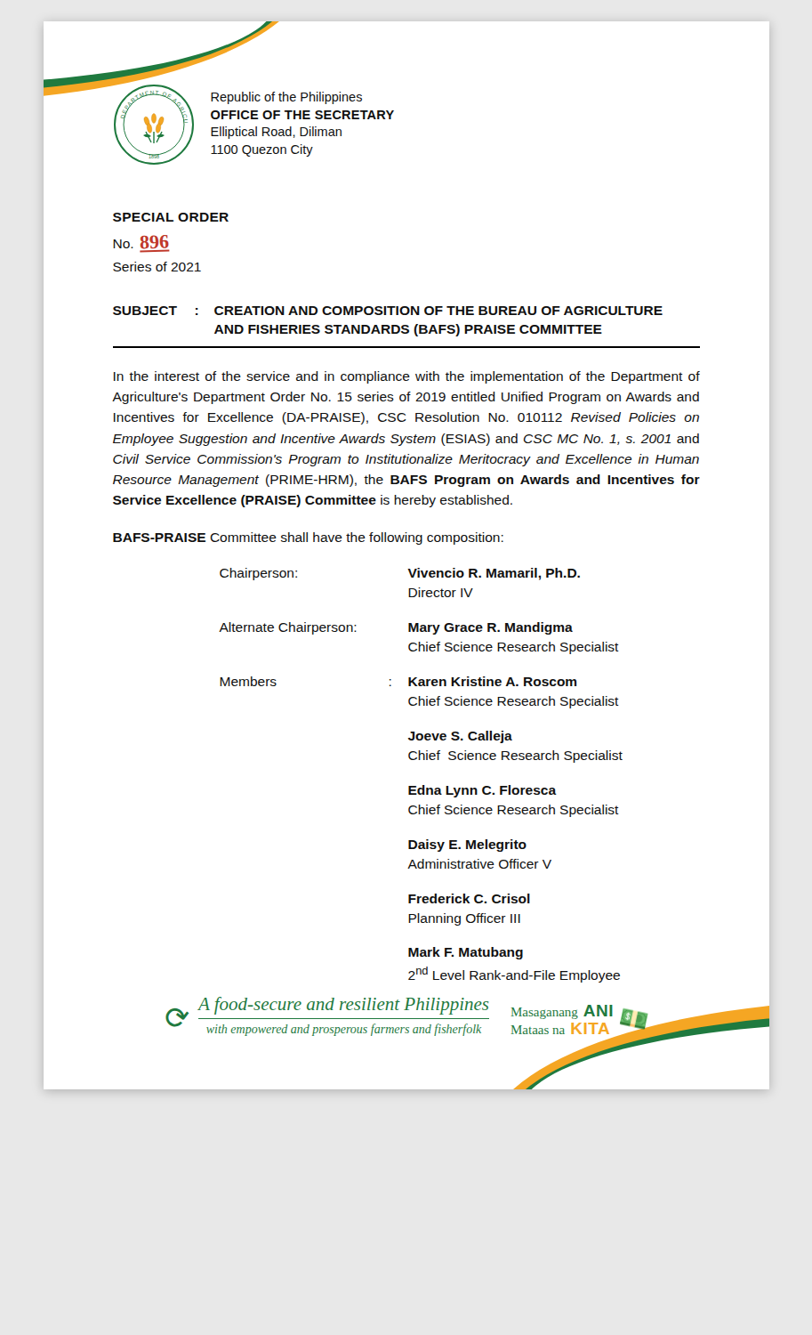DEPARTMENT OF AGRICULTURE 1898
Republic of the Philippines
OFFICE OF THE SECRETARY
Elliptical Road, Diliman
1100 Quezon City
SPECIAL ORDER
No. 896
Series of 2021
SUBJECT
:
Creation and Composition of the Bureau of Agriculture
and Fisheries Standards (BAFS) PRAISE Committee
In the interest of the service and in compliance with the implementation of the Department of Agriculture's Department Order No. 15 series of 2019 entitled Unified Program on Awards and Incentives for Excellence (DA-PRAISE), CSC Resolution No. 010112 Revised Policies on Employee Suggestion and Incentive Awards System (ESIAS) and CSC MC No. 1, s. 2001 and Civil Service Commission's Program to Institutionalize Meritocracy and Excellence in Human Resource Management (PRIME-HRM), the BAFS Program on Awards and Incentives for Service Excellence (PRAISE) Committee is hereby established.
BAFS-PRAISE Committee shall have the following composition:
Chairperson:
Vivencio R. Mamaril, Ph.D.
Director IV
Alternate Chairperson:
Mary Grace R. Mandigma
Chief Science Research Specialist
Members
:
Karen Kristine A. Roscom
Chief Science Research Specialist
Joeve S. Calleja
Chief Science Research Specialist
Edna Lynn C. Floresca
Chief Science Research Specialist
Daisy E. Melegrito
Administrative Officer V
Frederick C. Crisol
Planning Officer III
Mark F. Matubang
2nd Level Rank-and-File Employee
⟳
A food-secure and resilient Philippines
with empowered and prosperous farmers and fisherfolk
Masaganang ANI
Mataas na KITA
💵